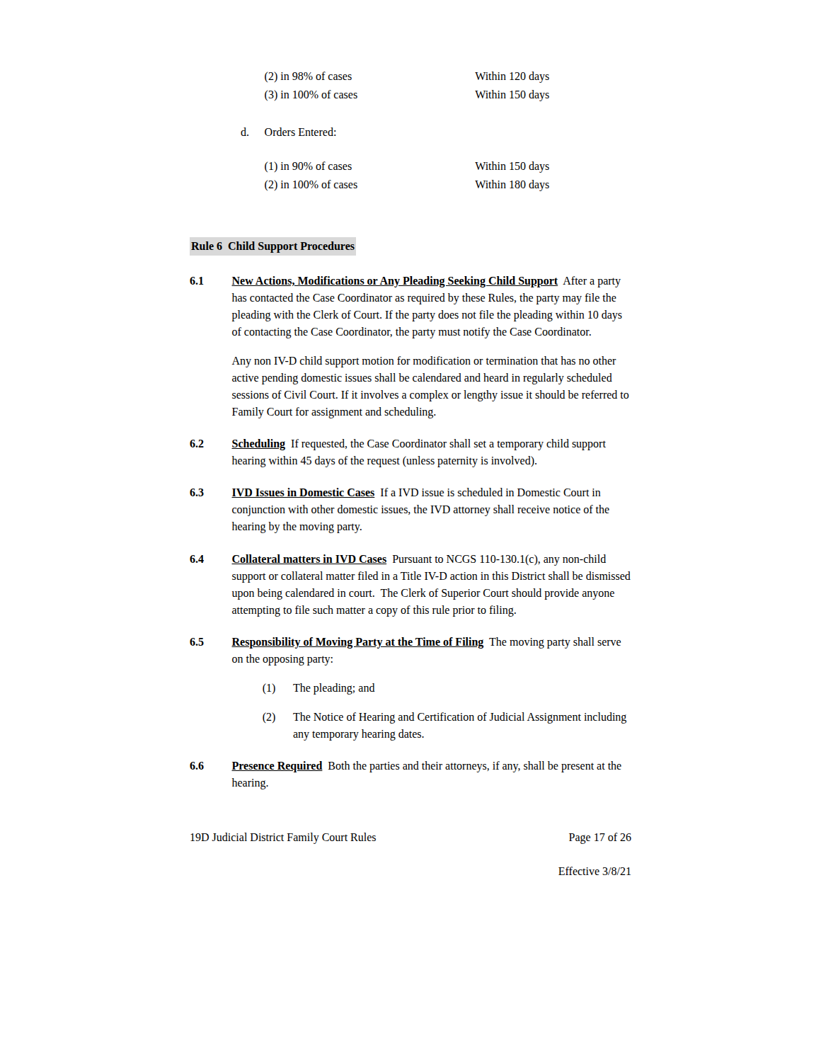(2) in 98% of cases Within 120 days
(3) in 100% of cases Within 150 days
d. Orders Entered:
(1) in 90% of cases Within 150 days
(2) in 100% of cases Within 180 days
Rule 6 Child Support Procedures
6.1
New Actions, Modifications or Any Pleading Seeking Child Support After a party has contacted the Case Coordinator as required by these Rules, the party may file the pleading with the Clerk of Court. If the party does not file the pleading within 10 days of contacting the Case Coordinator, the party must notify the Case Coordinator.
Any non IV-D child support motion for modification or termination that has no other active pending domestic issues shall be calendared and heard in regularly scheduled sessions of Civil Court. If it involves a complex or lengthy issue it should be referred to Family Court for assignment and scheduling.
6.2
Scheduling If requested, the Case Coordinator shall set a temporary child support hearing within 45 days of the request (unless paternity is involved).
6.3
IVD Issues in Domestic Cases If a IVD issue is scheduled in Domestic Court in conjunction with other domestic issues, the IVD attorney shall receive notice of the hearing by the moving party.
6.4
Collateral matters in IVD Cases Pursuant to NCGS 110-130.1(c), any non-child support or collateral matter filed in a Title IV-D action in this District shall be dismissed upon being calendared in court. The Clerk of Superior Court should provide anyone attempting to file such matter a copy of this rule prior to filing.
6.5
Responsibility of Moving Party at the Time of Filing The moving party shall serve on the opposing party:
(1) The pleading; and
(2) The Notice of Hearing and Certification of Judicial Assignment including any temporary hearing dates.
6.6
Presence Required Both the parties and their attorneys, if any, shall be present at the hearing.
19D Judicial District Family Court Rules Page 17 of 26
Effective 3/8/21